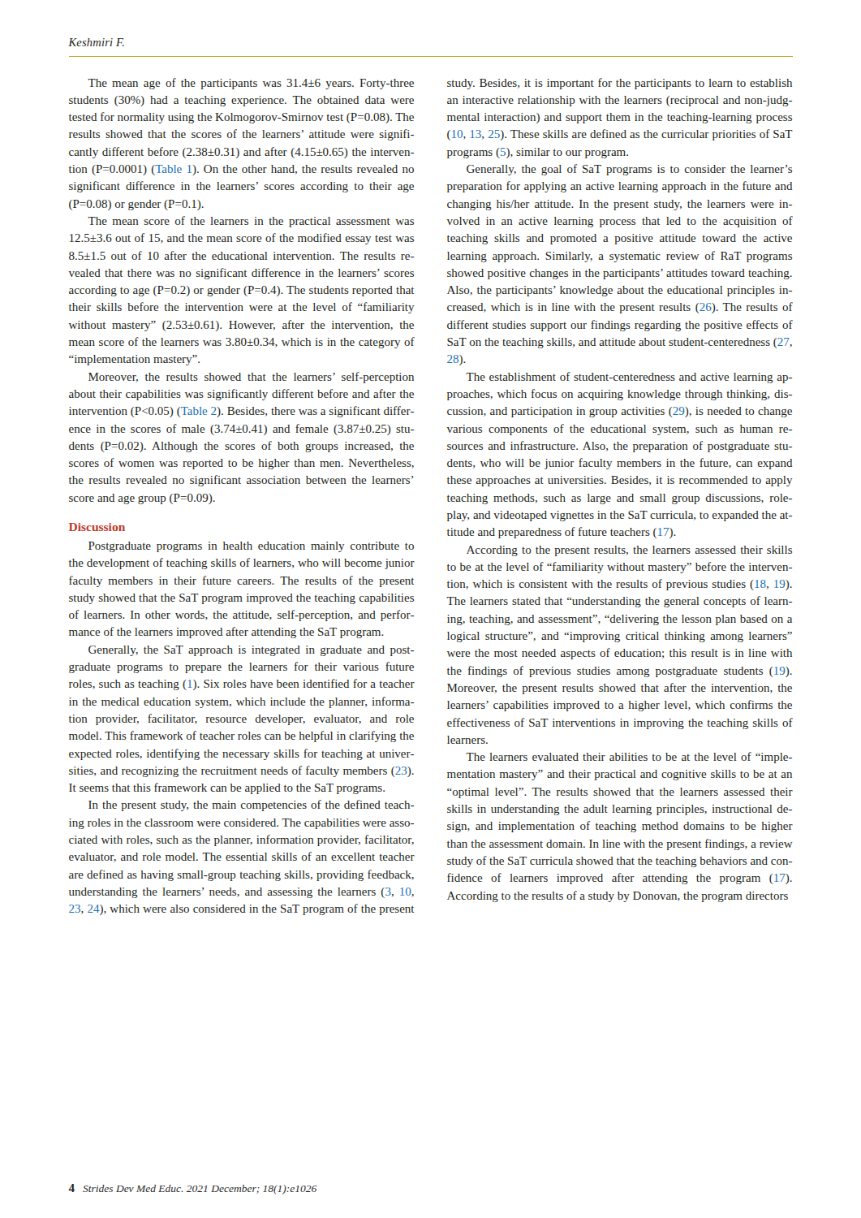Keshmiri F.
The mean age of the participants was 31.4±6 years. Forty-three students (30%) had a teaching experience. The obtained data were tested for normality using the Kolmogorov-Smirnov test (P=0.08). The results showed that the scores of the learners’ attitude were significantly different before (2.38±0.31) and after (4.15±0.65) the intervention (P=0.0001) (Table 1). On the other hand, the results revealed no significant difference in the learners’ scores according to their age (P=0.08) or gender (P=0.1).
The mean score of the learners in the practical assessment was 12.5±3.6 out of 15, and the mean score of the modified essay test was 8.5±1.5 out of 10 after the educational intervention. The results revealed that there was no significant difference in the learners’ scores according to age (P=0.2) or gender (P=0.4). The students reported that their skills before the intervention were at the level of “familiarity without mastery” (2.53±0.61). However, after the intervention, the mean score of the learners was 3.80±0.34, which is in the category of “implementation mastery”.
Moreover, the results showed that the learners’ self-perception about their capabilities was significantly different before and after the intervention (P<0.05) (Table 2). Besides, there was a significant difference in the scores of male (3.74±0.41) and female (3.87±0.25) students (P=0.02). Although the scores of both groups increased, the scores of women was reported to be higher than men. Nevertheless, the results revealed no significant association between the learners’ score and age group (P=0.09).
Discussion
Postgraduate programs in health education mainly contribute to the development of teaching skills of learners, who will become junior faculty members in their future careers. The results of the present study showed that the SaT program improved the teaching capabilities of learners. In other words, the attitude, self-perception, and performance of the learners improved after attending the SaT program.
Generally, the SaT approach is integrated in graduate and postgraduate programs to prepare the learners for their various future roles, such as teaching (1). Six roles have been identified for a teacher in the medical education system, which include the planner, information provider, facilitator, resource developer, evaluator, and role model. This framework of teacher roles can be helpful in clarifying the expected roles, identifying the necessary skills for teaching at universities, and recognizing the recruitment needs of faculty members (23). It seems that this framework can be applied to the SaT programs.
In the present study, the main competencies of the defined teaching roles in the classroom were considered. The capabilities were associated with roles, such as the planner, information provider, facilitator, evaluator, and role model. The essential skills of an excellent teacher are defined as having small-group teaching skills, providing feedback, understanding the learners’ needs, and assessing the learners (3, 10, 23, 24), which were also considered in the SaT program of the present study. Besides, it is important for the participants to learn to establish an interactive relationship with the learners (reciprocal and non-judgmental interaction) and support them in the teaching-learning process (10, 13, 25). These skills are defined as the curricular priorities of SaT programs (5), similar to our program.
Generally, the goal of SaT programs is to consider the learner’s preparation for applying an active learning approach in the future and changing his/her attitude. In the present study, the learners were involved in an active learning process that led to the acquisition of teaching skills and promoted a positive attitude toward the active learning approach. Similarly, a systematic review of RaT programs showed positive changes in the participants’ attitudes toward teaching. Also, the participants’ knowledge about the educational principles increased, which is in line with the present results (26). The results of different studies support our findings regarding the positive effects of SaT on the teaching skills, and attitude about student-centeredness (27, 28).
The establishment of student-centeredness and active learning approaches, which focus on acquiring knowledge through thinking, discussion, and participation in group activities (29), is needed to change various components of the educational system, such as human resources and infrastructure. Also, the preparation of postgraduate students, who will be junior faculty members in the future, can expand these approaches at universities. Besides, it is recommended to apply teaching methods, such as large and small group discussions, role-play, and videotaped vignettes in the SaT curricula, to expanded the attitude and preparedness of future teachers (17).
According to the present results, the learners assessed their skills to be at the level of “familiarity without mastery” before the intervention, which is consistent with the results of previous studies (18, 19). The learners stated that “understanding the general concepts of learning, teaching, and assessment”, “delivering the lesson plan based on a logical structure”, and “improving critical thinking among learners” were the most needed aspects of education; this result is in line with the findings of previous studies among postgraduate students (19). Moreover, the present results showed that after the intervention, the learners’ capabilities improved to a higher level, which confirms the effectiveness of SaT interventions in improving the teaching skills of learners.
The learners evaluated their abilities to be at the level of “implementation mastery” and their practical and cognitive skills to be at an “optimal level”. The results showed that the learners assessed their skills in understanding the adult learning principles, instructional design, and implementation of teaching method domains to be higher than the assessment domain. In line with the present findings, a review study of the SaT curricula showed that the teaching behaviors and confidence of learners improved after attending the program (17). According to the results of a study by Donovan, the program directors
4 Strides Dev Med Educ. 2021 December; 18(1):e1026